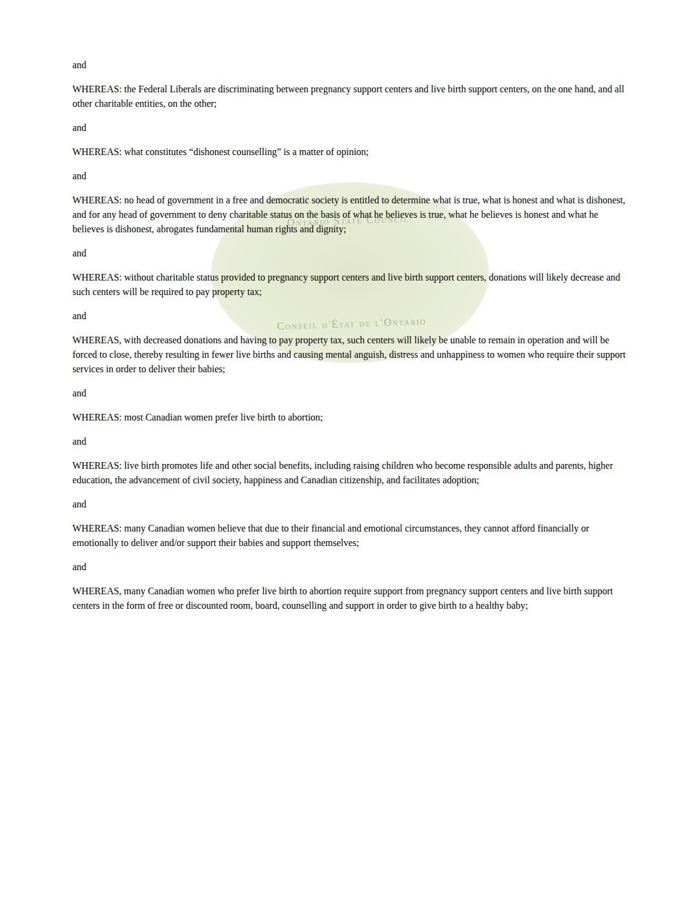Ontario State Council Conseil d'État de l'Ontario
and
WHEREAS: the Federal Liberals are discriminating between pregnancy support centers and live birth support centers, on the one hand, and all other charitable entities, on the other;
and
WHEREAS: what constitutes “dishonest counselling” is a matter of opinion;
and
WHEREAS: no head of government in a free and democratic society is entitled to determine what is true, what is honest and what is dishonest, and for any head of government to deny charitable status on the basis of what he believes is true, what he believes is honest and what he believes is dishonest, abrogates fundamental human rights and dignity;
and
WHEREAS: without charitable status provided to pregnancy support centers and live birth support centers, donations will likely decrease and such centers will be required to pay property tax;
and
WHEREAS, with decreased donations and having to pay property tax, such centers will likely be unable to remain in operation and will be forced to close, thereby resulting in fewer live births and causing mental anguish, distress and unhappiness to women who require their support services in order to deliver their babies;
and
WHEREAS: most Canadian women prefer live birth to abortion;
and
WHEREAS: live birth promotes life and other social benefits, including raising children who become responsible adults and parents, higher education, the advancement of civil society, happiness and Canadian citizenship, and facilitates adoption;
and
WHEREAS: many Canadian women believe that due to their financial and emotional circumstances, they cannot afford financially or emotionally to deliver and/or support their babies and support themselves;
and
WHEREAS, many Canadian women who prefer live birth to abortion require support from pregnancy support centers and live birth support centers in the form of free or discounted room, board, counselling and support in order to give birth to a healthy baby;